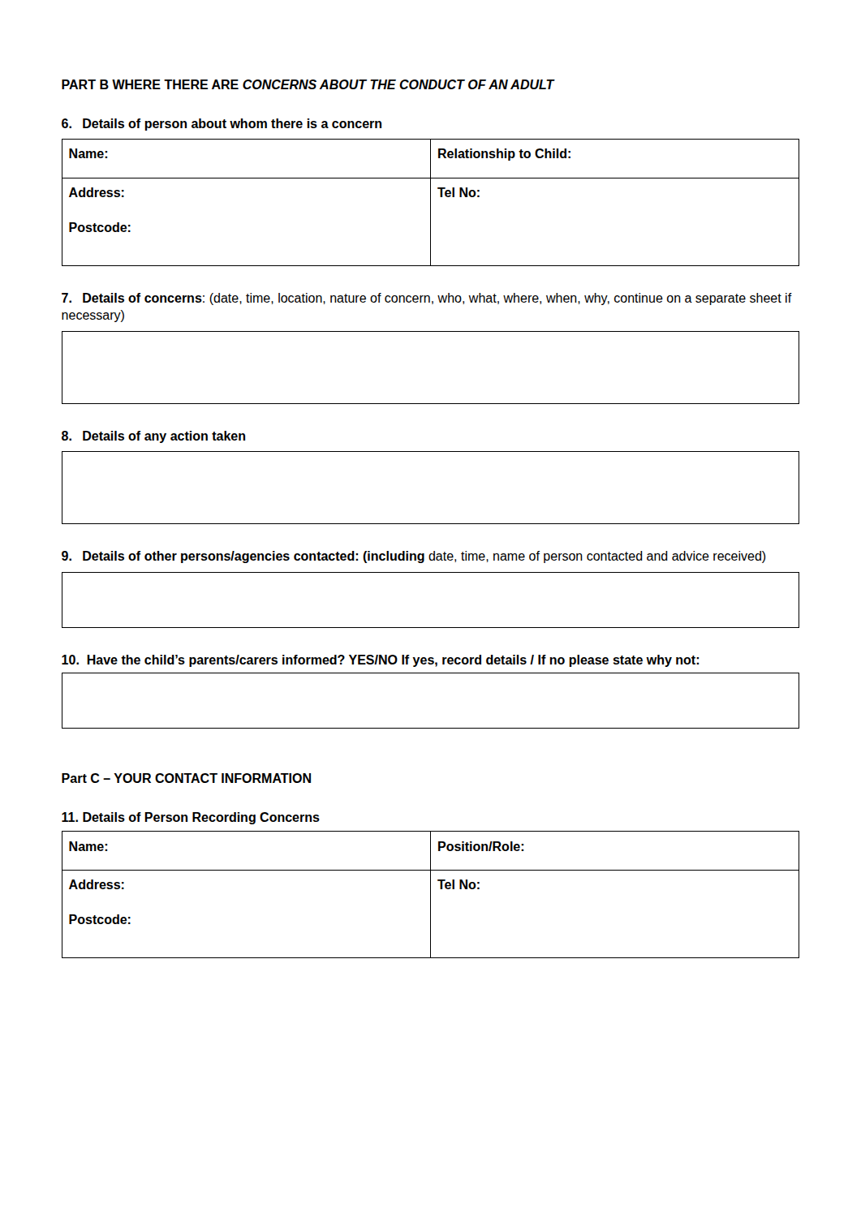PART B WHERE THERE ARE CONCERNS ABOUT THE CONDUCT OF AN ADULT
6. Details of person about whom there is a concern
| Name: | Relationship to Child: |
| Address: Postcode: | Tel No: |
7. Details of concerns: (date, time, location, nature of concern, who, what, where, when, why, continue on a separate sheet if necessary)
8. Details of any action taken
9. Details of other persons/agencies contacted: (including date, time, name of person contacted and advice received)
10. Have the child’s parents/carers informed? YES/NO If yes, record details / If no please state why not:
Part C – YOUR CONTACT INFORMATION
11. Details of Person Recording Concerns
| Name: | Position/Role: |
| Address: Postcode: | Tel No: |